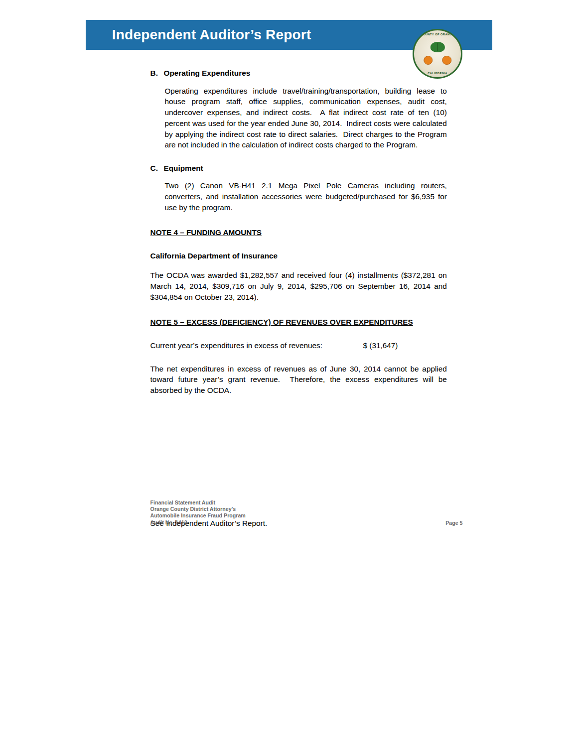Independent Auditor’s Report
COUNTY OF ORANGE
CALIFORNIA
B. Operating Expenditures
Operating expenditures include travel/training/transportation, building lease to house program staff, office supplies, communication expenses, audit cost, undercover expenses, and indirect costs. A flat indirect cost rate of ten (10) percent was used for the year ended June 30, 2014. Indirect costs were calculated by applying the indirect cost rate to direct salaries. Direct charges to the Program are not included in the calculation of indirect costs charged to the Program.
C. Equipment
Two (2) Canon VB-H41 2.1 Mega Pixel Pole Cameras including routers, converters, and installation accessories were budgeted/purchased for $6,935 for use by the program.
NOTE 4 – FUNDING AMOUNTS
California Department of Insurance
The OCDA was awarded $1,282,557 and received four (4) installments ($372,281 on March 14, 2014, $309,716 on July 9, 2014, $295,706 on September 16, 2014 and $304,854 on October 23, 2014).
NOTE 5 – EXCESS (DEFICIENCY) OF REVENUES OVER EXPENDITURES
Current year’s expenditures in excess of revenues: $ (31,647)
The net expenditures in excess of revenues as of June 30, 2014 cannot be applied toward future year’s grant revenue. Therefore, the excess expenditures will be absorbed by the OCDA.
See Independent Auditor’s Report.
Financial Statement Audit
Orange County District Attorney’s
Automobile Insurance Fraud Program
Audit No. 1412
Page 5